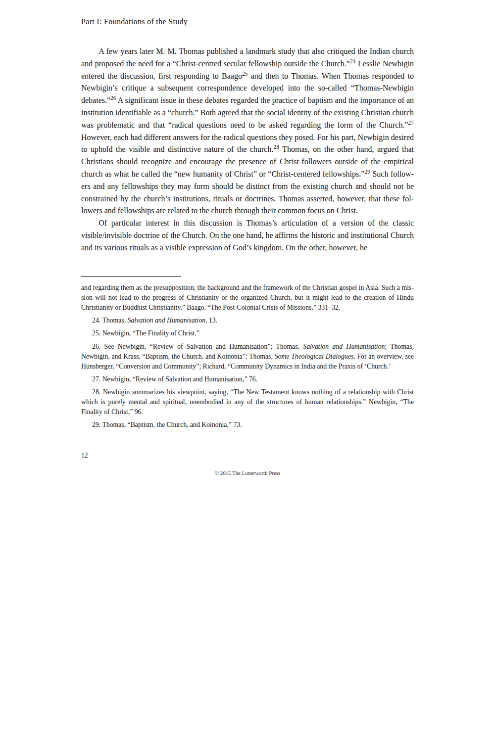Part I: Foundations of the Study
A few years later M. M. Thomas published a landmark study that also critiqued the Indian church and proposed the need for a “Christ-centred secular fellowship outside the Church.”24 Lesslie Newbigin entered the discussion, first responding to Baago25 and then to Thomas. When Thomas responded to Newbigin’s critique a subsequent correspondence developed into the so-called “Thomas-Newbigin debates.”26 A significant issue in these debates regarded the practice of baptism and the importance of an institution identifiable as a “church.” Both agreed that the social identity of the existing Christian church was problematic and that “radical questions need to be asked regarding the form of the Church.”27 However, each had different answers for the radical questions they posed. For his part, Newbigin desired to uphold the visible and distinctive nature of the church.28 Thomas, on the other hand, argued that Christians should recognize and encourage the presence of Christ-followers outside of the empirical church as what he called the “new humanity of Christ” or “Christ-centered fellowships.”29 Such followers and any fellowships they may form should be distinct from the existing church and should not be constrained by the church’s institutions, rituals or doctrines. Thomas asserted, however, that these followers and fellowships are related to the church through their common focus on Christ.
Of particular interest in this discussion is Thomas’s articulation of a version of the classic visible/invisible doctrine of the Church. On the one hand, he affirms the historic and institutional Church and its various rituals as a visible expression of God’s kingdom. On the other, however, he
and regarding them as the presupposition, the background and the framework of the Christian gospel in Asia. Such a mission will not lead to the progress of Christianity or the organized Church, but it might lead to the creation of Hindu Christianity or Buddhist Christianity.” Baago, “The Post-Colonial Crisis of Missions,” 331–32.
24. Thomas, Salvation and Humanisation, 13.
25. Newbigin, “The Finality of Christ.”
26. See Newbigin, “Review of Salvation and Humanisation”; Thomas, Salvation and Humanisation; Thomas, Newbigin, and Krass, “Baptism, the Church, and Koinonia”; Thomas, Some Theological Dialogues. For an overview, see Hunsberger, “Conversion and Community”; Richard, “Community Dynamics in India and the Praxis of ‘Church.’
27. Newbigin, “Review of Salvation and Humanisation,” 76.
28. Newbigin summarizes his viewpoint, saying, “The New Testament knows nothing of a relationship with Christ which is purely mental and spiritual, unembodied in any of the structures of human relationships.” Newbigin, “The Finality of Christ,” 96.
29. Thomas, “Baptism, the Church, and Koinonia,” 73.
12
© 2015 The Lutterworth Press